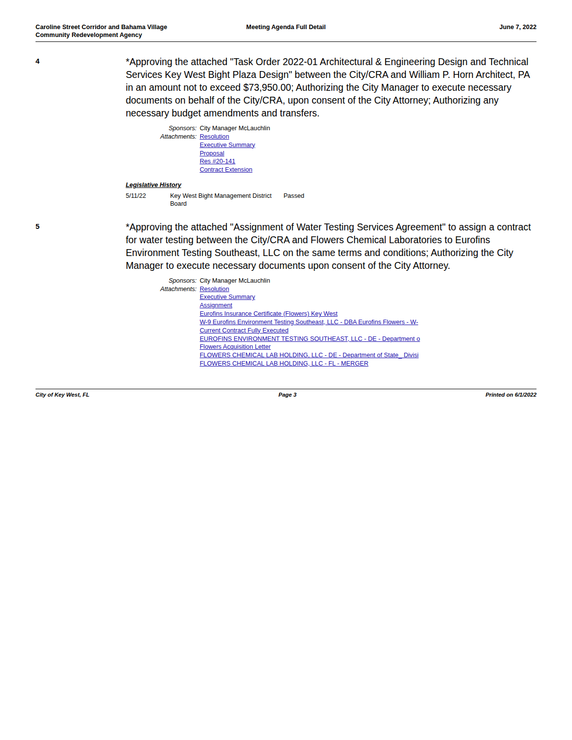Caroline Street Corridor and Bahama Village Community Redevelopment Agency
Meeting Agenda Full Detail
June 7, 2022
4
*Approving the attached "Task Order 2022-01 Architectural & Engineering Design and Technical Services Key West Bight Plaza Design" between the City/CRA and William P. Horn Architect, PA in an amount not to exceed $73,950.00; Authorizing the City Manager to execute necessary documents on behalf of the City/CRA, upon consent of the City Attorney; Authorizing any necessary budget amendments and transfers.
Sponsors:
City Manager McLauchlin
Attachments:
Resolution
Executive Summary
Proposal
Res #20-141
Contract Extension
Legislative History
5/11/22
Key West Bight Management District Board
Passed
5
*Approving the attached "Assignment of Water Testing Services Agreement" to assign a contract for water testing between the City/CRA and Flowers Chemical Laboratories to Eurofins Environment Testing Southeast, LLC on the same terms and conditions; Authorizing the City Manager to execute necessary documents upon consent of the City Attorney.
Sponsors:
City Manager McLauchlin
Attachments:
Resolution
Executive Summary
Assignment
Eurofins Insurance Certificate (Flowers) Key West
W-9 Eurofins Environment Testing Southeast, LLC - DBA Eurofins Flowers - W-
Current Contract Fully Executed
EUROFINS ENVIRONMENT TESTING SOUTHEAST, LLC - DE - Department o
Flowers Acquisition Letter
FLOWERS CHEMICAL LAB HOLDING, LLC - DE - Department of State_ Divisi
FLOWERS CHEMICAL LAB HOLDING, LLC - FL - MERGER
City of Key West, FL
Page 3
Printed on 6/1/2022